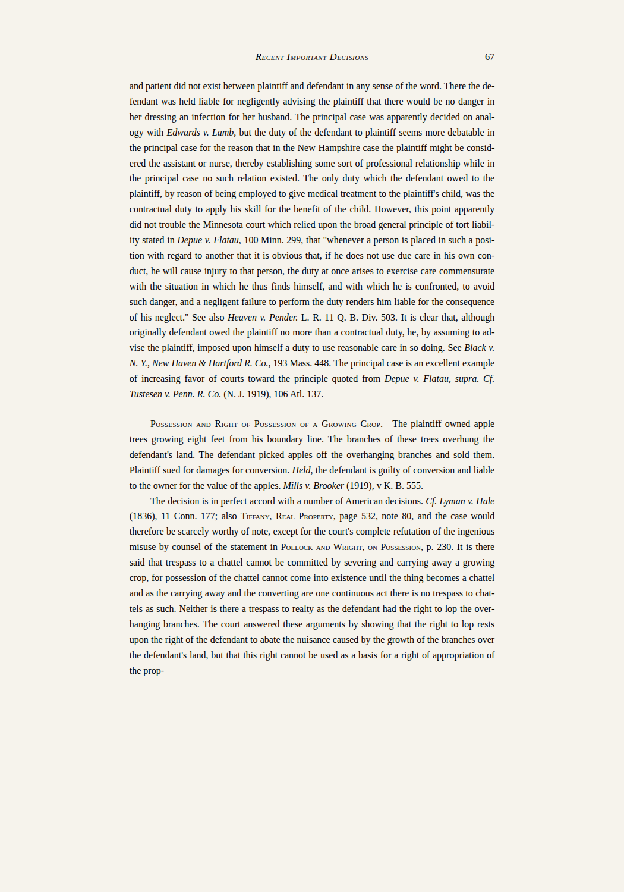Recent Important Decisions 67
and patient did not exist between plaintiff and defendant in any sense of the word. There the defendant was held liable for negligently advising the plaintiff that there would be no danger in her dressing an infection for her husband. The principal case was apparently decided on analogy with Edwards v. Lamb, but the duty of the defendant to plaintiff seems more debatable in the principal case for the reason that in the New Hampshire case the plaintiff might be considered the assistant or nurse, thereby establishing some sort of professional relationship while in the principal case no such relation existed. The only duty which the defendant owed to the plaintiff, by reason of being employed to give medical treatment to the plaintiff's child, was the contractual duty to apply his skill for the benefit of the child. However, this point apparently did not trouble the Minnesota court which relied upon the broad general principle of tort liability stated in Depue v. Flatau, 100 Minn. 299, that "whenever a person is placed in such a position with regard to another that it is obvious that, if he does not use due care in his own conduct, he will cause injury to that person, the duty at once arises to exercise care commensurate with the situation in which he thus finds himself, and with which he is confronted, to avoid such danger, and a negligent failure to perform the duty renders him liable for the consequence of his neglect." See also Heaven v. Pender. L. R. 11 Q. B. Div. 503. It is clear that, although originally defendant owed the plaintiff no more than a contractual duty, he, by assuming to advise the plaintiff, imposed upon himself a duty to use reasonable care in so doing. See Black v. N. Y., New Haven & Hartford R. Co., 193 Mass. 448. The principal case is an excellent example of increasing favor of courts toward the principle quoted from Depue v. Flatau, supra. Cf. Tustesen v. Penn. R. Co. (N. J. 1919), 106 Atl. 137.
Possession and Right of Possession of a Growing Crop.—The plaintiff owned apple trees growing eight feet from his boundary line. The branches of these trees overhung the defendant's land. The defendant picked apples off the overhanging branches and sold them. Plaintiff sued for damages for conversion. Held, the defendant is guilty of conversion and liable to the owner for the value of the apples. Mills v. Brooker (1919), v K. B. 555.
The decision is in perfect accord with a number of American decisions. Cf. Lyman v. Hale (1836), 11 Conn. 177; also Tiffany, Real Property, page 532, note 80, and the case would therefore be scarcely worthy of note, except for the court's complete refutation of the ingenious misuse by counsel of the statement in Pollock and Wright, on Possession, p. 230. It is there said that trespass to a chattel cannot be committed by severing and carrying away a growing crop, for possession of the chattel cannot come into existence until the thing becomes a chattel and as the carrying away and the converting are one continuous act there is no trespass to chattels as such. Neither is there a trespass to realty as the defendant had the right to lop the overhanging branches. The court answered these arguments by showing that the right to lop rests upon the right of the defendant to abate the nuisance caused by the growth of the branches over the defendant's land, but that this right cannot be used as a basis for a right of appropriation of the prop-